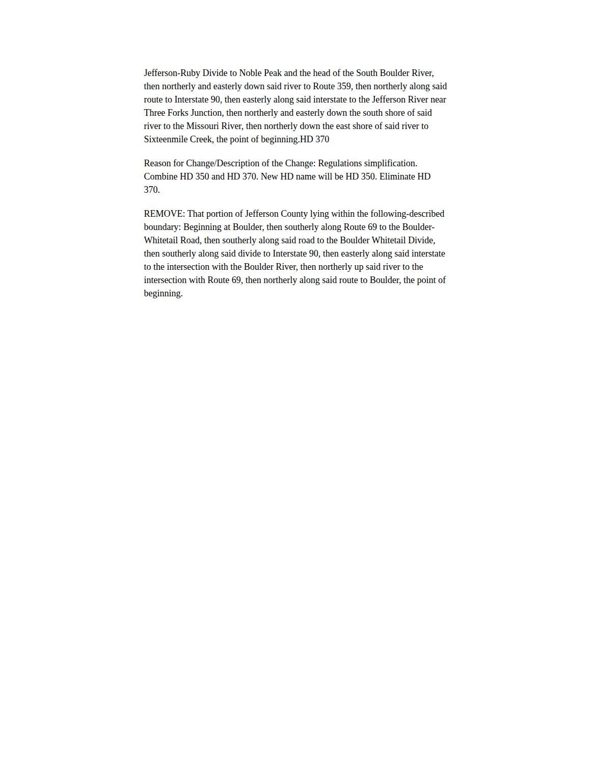Jefferson-Ruby Divide to Noble Peak and the head of the South Boulder River, then northerly and easterly down said river to Route 359, then northerly along said route to Interstate 90, then easterly along said interstate to the Jefferson River near Three Forks Junction, then northerly and easterly down the south shore of said river to the Missouri River, then northerly down the east shore of said river to Sixteenmile Creek, the point of beginning.HD 370
Reason for Change/Description of the Change: Regulations simplification. Combine HD 350 and HD 370. New HD name will be HD 350. Eliminate HD 370.
REMOVE: That portion of Jefferson County lying within the following-described boundary: Beginning at Boulder, then southerly along Route 69 to the Boulder-Whitetail Road, then southerly along said road to the Boulder Whitetail Divide, then southerly along said divide to Interstate 90, then easterly along said interstate to the intersection with the Boulder River, then northerly up said river to the intersection with Route 69, then northerly along said route to Boulder, the point of beginning.